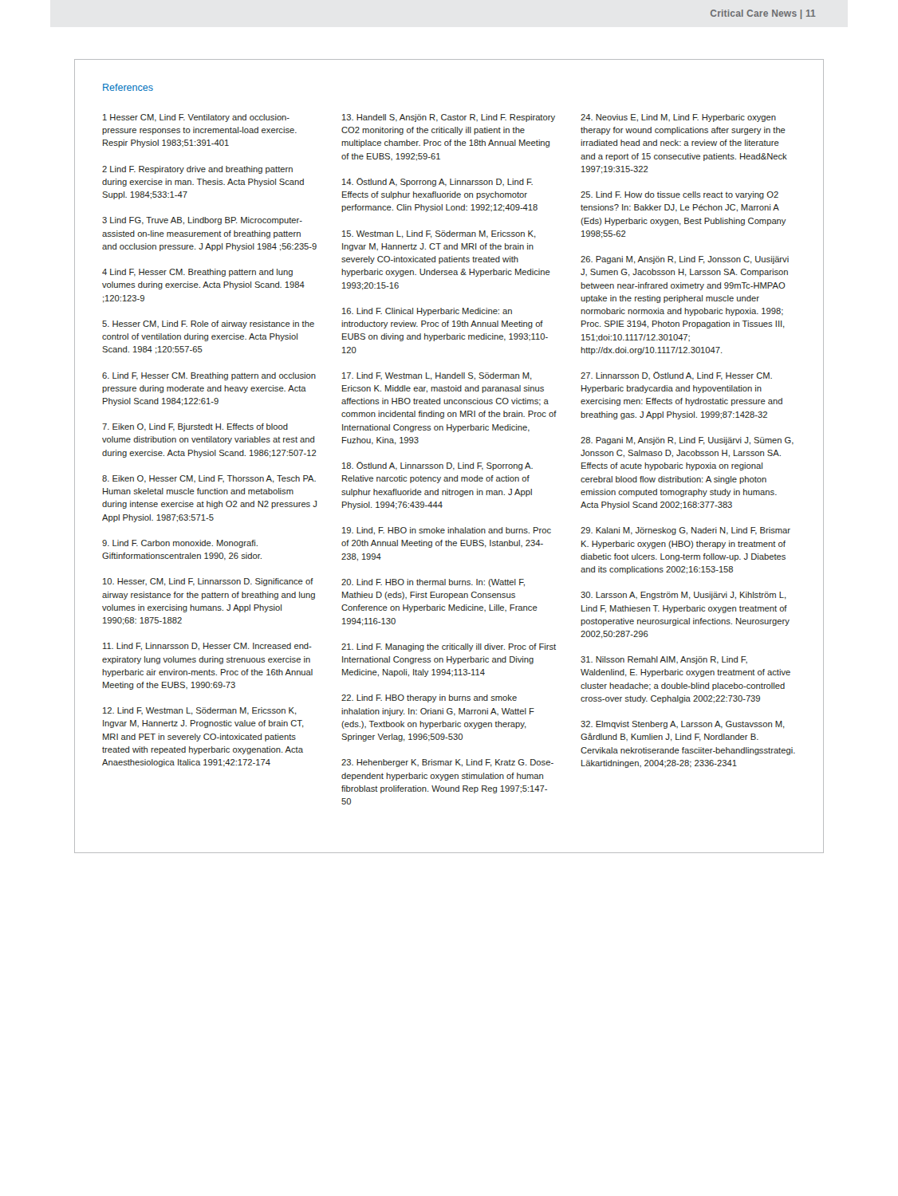Critical Care News | 11
References
1 Hesser CM, Lind F. Ventilatory and occlusion-pressure responses to incremental-load exercise. Respir Physiol 1983;51:391-401
2 Lind F. Respiratory drive and breathing pattern during exercise in man. Thesis. Acta Physiol Scand Suppl. 1984;533:1-47
3 Lind FG, Truve AB, Lindborg BP. Microcomputer-assisted on-line measurement of breathing pattern and occlusion pressure. J Appl Physiol 1984 ;56:235-9
4 Lind F, Hesser CM. Breathing pattern and lung volumes during exercise. Acta Physiol Scand. 1984 ;120:123-9
5. Hesser CM, Lind F. Role of airway resistance in the control of ventilation during exercise. Acta Physiol Scand. 1984 ;120:557-65
6. Lind F, Hesser CM. Breathing pattern and occlusion pressure during moderate and heavy exercise. Acta Physiol Scand 1984;122:61-9
7. Eiken O, Lind F, Bjurstedt H. Effects of blood volume distribution on ventilatory variables at rest and during exercise. Acta Physiol Scand. 1986;127:507-12
8. Eiken O, Hesser CM, Lind F, Thorsson A, Tesch PA. Human skeletal muscle function and metabolism during intense exercise at high O2 and N2 pressures J Appl Physiol. 1987;63:571-5
9. Lind F. Carbon monoxide. Monografi. Giftinformationscentralen 1990, 26 sidor.
10. Hesser, CM, Lind F, Linnarsson D. Significance of airway resistance for the pattern of breathing and lung volumes in exercising humans. J Appl Physiol 1990;68: 1875-1882
11. Lind F, Linnarsson D, Hesser CM. Increased end-expiratory lung volumes during strenuous exercise in hyperbaric air environ-ments. Proc of the 16th Annual Meeting of the EUBS, 1990:69-73
12. Lind F, Westman L, Söderman M, Ericsson K, Ingvar M, Hannertz J. Prognostic value of brain CT, MRI and PET in severely CO-intoxicated patients treated with repeated hyperbaric oxygenation. Acta Anaesthesiologica Italica 1991;42:172-174
13. Handell S, Ansjön R, Castor R, Lind F. Respiratory CO2 monitoring of the critically ill patient in the multiplace chamber. Proc of the 18th Annual Meeting of the EUBS, 1992;59-61
14. Östlund A, Sporrong A, Linnarsson D, Lind F. Effects of sulphur hexafluoride on psychomotor performance. Clin Physiol Lond: 1992;12;409-418
15. Westman L, Lind F, Söderman M, Ericsson K, Ingvar M, Hannertz J. CT and MRI of the brain in severely CO-intoxicated patients treated with hyperbaric oxygen. Undersea & Hyperbaric Medicine 1993;20:15-16
16. Lind F. Clinical Hyperbaric Medicine: an introductory review. Proc of 19th Annual Meeting of EUBS on diving and hyperbaric medicine, 1993;110-120
17. Lind F, Westman L, Handell S, Söderman M, Ericson K. Middle ear, mastoid and paranasal sinus affections in HBO treated unconscious CO victims; a common incidental finding on MRI of the brain. Proc of International Congress on Hyperbaric Medicine, Fuzhou, Kina, 1993
18. Östlund A, Linnarsson D, Lind F, Sporrong A. Relative narcotic potency and mode of action of sulphur hexafluoride and nitrogen in man. J Appl Physiol. 1994;76:439-444
19. Lind, F. HBO in smoke inhalation and burns. Proc of 20th Annual Meeting of the EUBS, Istanbul, 234-238, 1994
20. Lind F. HBO in thermal burns. In: (Wattel F, Mathieu D (eds), First European Consensus Conference on Hyperbaric Medicine, Lille, France 1994;116-130
21. Lind F. Managing the critically ill diver. Proc of First International Congress on Hyperbaric and Diving Medicine, Napoli, Italy 1994;113-114
22. Lind F. HBO therapy in burns and smoke inhalation injury. In: Oriani G, Marroni A, Wattel F (eds.), Textbook on hyperbaric oxygen therapy, Springer Verlag, 1996;509-530
23. Hehenberger K, Brismar K, Lind F, Kratz G. Dose-dependent hyperbaric oxygen stimulation of human fibroblast proliferation. Wound Rep Reg 1997;5:147-50
24. Neovius E, Lind M, Lind F. Hyperbaric oxygen therapy for wound complications after surgery in the irradiated head and neck: a review of the literature and a report of 15 consecutive patients. Head&Neck 1997;19:315-322
25. Lind F. How do tissue cells react to varying O2 tensions? In: Bakker DJ, Le Péchon JC, Marroni A (Eds) Hyperbaric oxygen, Best Publishing Company 1998;55-62
26. Pagani M, Ansjön R, Lind F, Jonsson C, Uusijärvi J, Sumen G, Jacobsson H, Larsson SA. Comparison between near-infrared oximetry and 99mTc-HMPAO uptake in the resting peripheral muscle under normobaric normoxia and hypobaric hypoxia. 1998; Proc. SPIE 3194, Photon Propagation in Tissues III, 151;doi:10.1117/12.301047; http://dx.doi.org/10.1117/12.301047.
27. Linnarsson D, Östlund A, Lind F, Hesser CM. Hyperbaric bradycardia and hypoventilation in exercising men: Effects of hydrostatic pressure and breathing gas. J Appl Physiol. 1999;87:1428-32
28. Pagani M, Ansjön R, Lind F, Uusijärvi J, Sümen G, Jonsson C, Salmaso D, Jacobsson H, Larsson SA. Effects of acute hypobaric hypoxia on regional cerebral blood flow distribution: A single photon emission computed tomography study in humans. Acta Physiol Scand 2002;168:377-383
29. Kalani M, Jörneskog G, Naderi N, Lind F, Brismar K. Hyperbaric oxygen (HBO) therapy in treatment of diabetic foot ulcers. Long-term follow-up. J Diabetes and its complications 2002;16:153-158
30. Larsson A, Engström M, Uusijärvi J, Kihlström L, Lind F, Mathiesen T. Hyperbaric oxygen treatment of postoperative neurosurgical infections. Neurosurgery 2002,50:287-296
31. Nilsson Remahl AIM, Ansjön R, Lind F, Waldenlind, E. Hyperbaric oxygen treatment of active cluster headache; a double-blind placebo-controlled cross-over study. Cephalgia 2002;22:730-739
32. Elmqvist Stenberg A, Larsson A, Gustavsson M, Gårdlund B, Kumlien J, Lind F, Nordlander B. Cervikala nekrotiserande fasciiter-behandlingsstrategi. Läkartidningen, 2004;28-28; 2336-2341